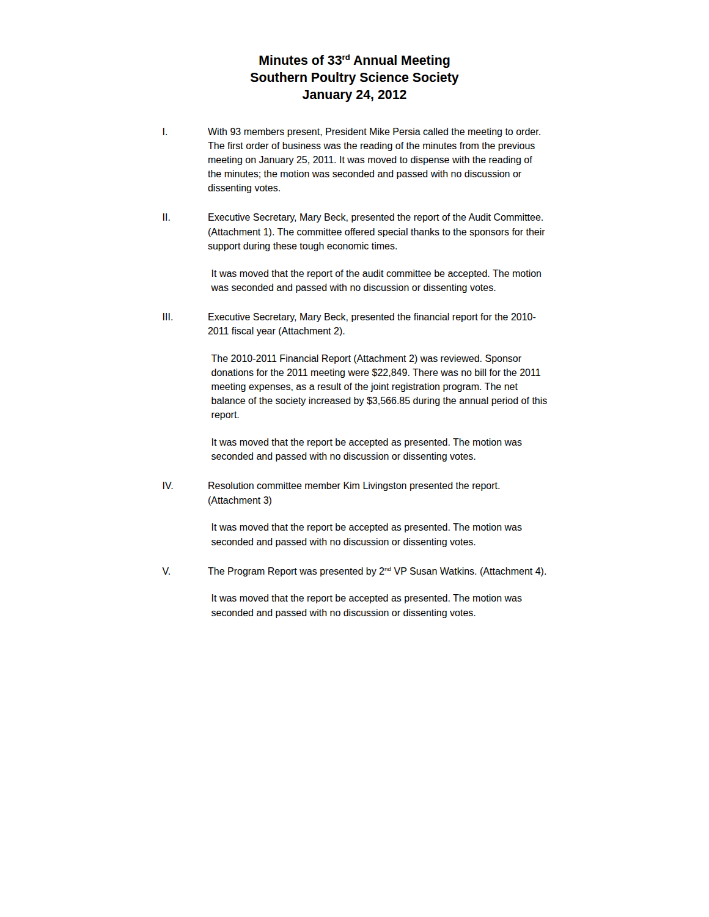Minutes of 33rd Annual Meeting Southern Poultry Science Society January 24, 2012
I.
With 93 members present, President Mike Persia called the meeting to order. The first order of business was the reading of the minutes from the previous meeting on January 25, 2011. It was moved to dispense with the reading of the minutes; the motion was seconded and passed with no discussion or dissenting votes.
II.
Executive Secretary, Mary Beck, presented the report of the Audit Committee. (Attachment 1). The committee offered special thanks to the sponsors for their support during these tough economic times.
It was moved that the report of the audit committee be accepted. The motion was seconded and passed with no discussion or dissenting votes.
III.
Executive Secretary, Mary Beck, presented the financial report for the 2010-2011 fiscal year (Attachment 2).
The 2010-2011 Financial Report (Attachment 2) was reviewed. Sponsor donations for the 2011 meeting were $22,849. There was no bill for the 2011 meeting expenses, as a result of the joint registration program. The net balance of the society increased by $3,566.85 during the annual period of this report.
It was moved that the report be accepted as presented. The motion was seconded and passed with no discussion or dissenting votes.
IV.
Resolution committee member Kim Livingston presented the report. (Attachment 3)
It was moved that the report be accepted as presented. The motion was seconded and passed with no discussion or dissenting votes.
V.
The Program Report was presented by 2nd VP Susan Watkins. (Attachment 4).
It was moved that the report be accepted as presented. The motion was seconded and passed with no discussion or dissenting votes.